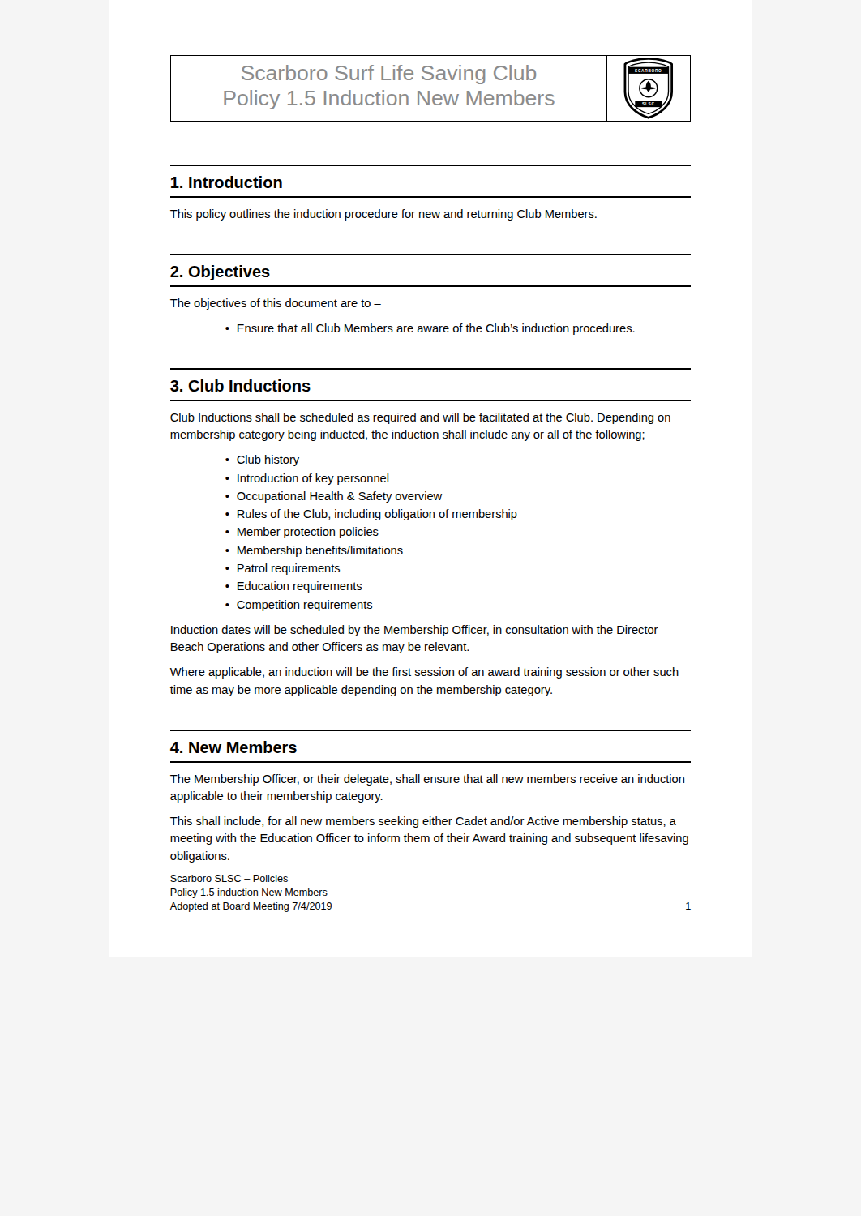Scarboro Surf Life Saving Club
Policy 1.5 Induction New Members
SCARBORO SLSC
1. Introduction
This policy outlines the induction procedure for new and returning Club Members.
2. Objectives
The objectives of this document are to –
Ensure that all Club Members are aware of the Club’s induction procedures.
3. Club Inductions
Club Inductions shall be scheduled as required and will be facilitated at the Club. Depending on membership category being inducted, the induction shall include any or all of the following;
Club history
Introduction of key personnel
Occupational Health & Safety overview
Rules of the Club, including obligation of membership
Member protection policies
Membership benefits/limitations
Patrol requirements
Education requirements
Competition requirements
Induction dates will be scheduled by the Membership Officer, in consultation with the Director Beach Operations and other Officers as may be relevant.
Where applicable, an induction will be the first session of an award training session or other such time as may be more applicable depending on the membership category.
4. New Members
The Membership Officer, or their delegate, shall ensure that all new members receive an induction applicable to their membership category.
This shall include, for all new members seeking either Cadet and/or Active membership status, a meeting with the Education Officer to inform them of their Award training and subsequent lifesaving obligations.
Scarboro SLSC – Policies
Policy 1.5 induction New Members
Adopted at Board Meeting 7/4/2019
1